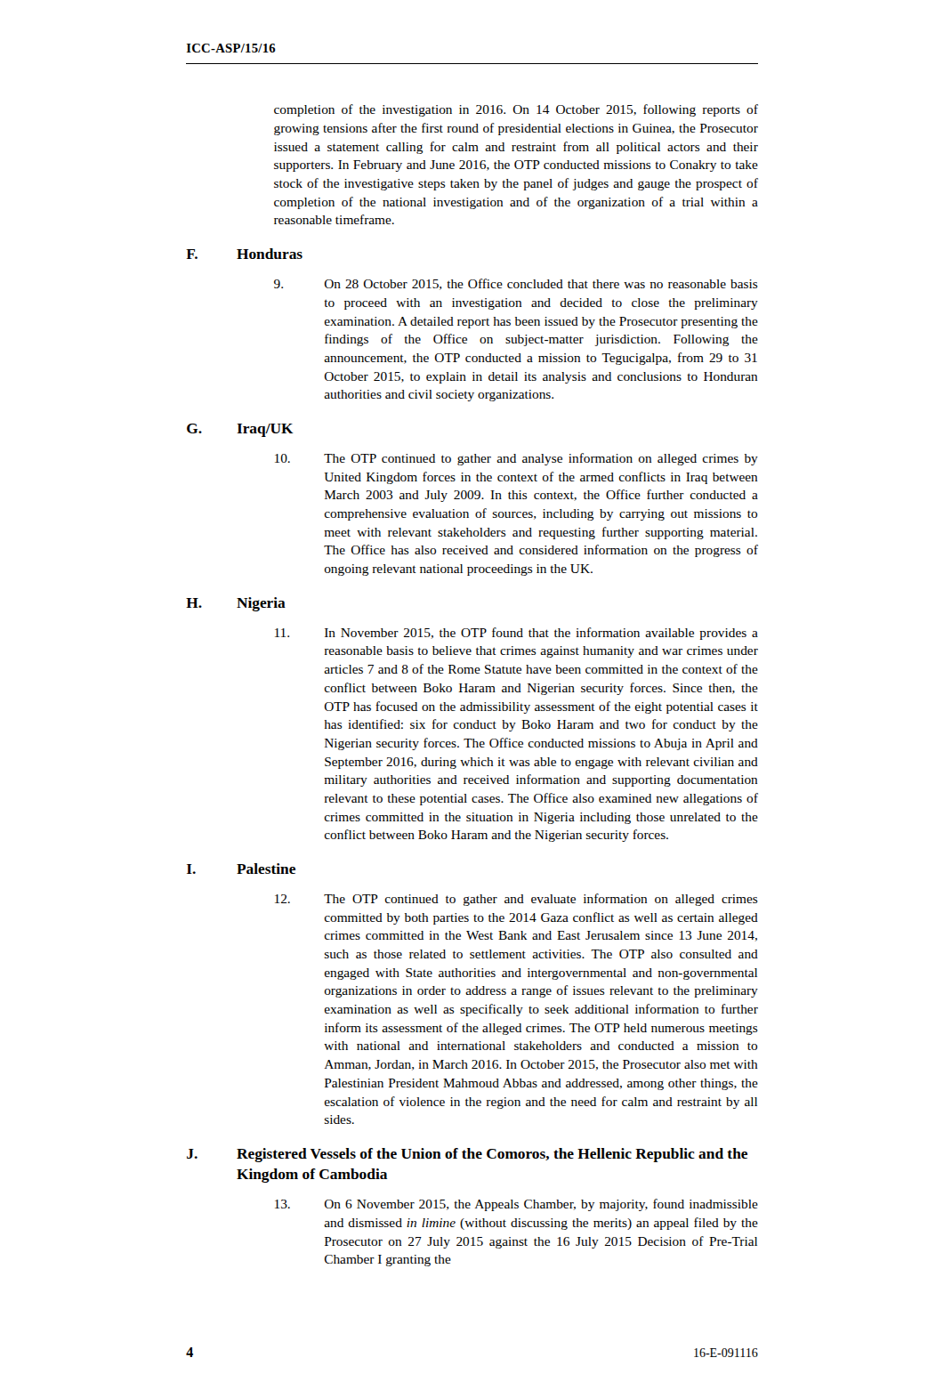ICC-ASP/15/16
completion of the investigation in 2016. On 14 October 2015, following reports of growing tensions after the first round of presidential elections in Guinea, the Prosecutor issued a statement calling for calm and restraint from all political actors and their supporters. In February and June 2016, the OTP conducted missions to Conakry to take stock of the investigative steps taken by the panel of judges and gauge the prospect of completion of the national investigation and of the organization of a trial within a reasonable timeframe.
F. Honduras
9. On 28 October 2015, the Office concluded that there was no reasonable basis to proceed with an investigation and decided to close the preliminary examination. A detailed report has been issued by the Prosecutor presenting the findings of the Office on subject-matter jurisdiction. Following the announcement, the OTP conducted a mission to Tegucigalpa, from 29 to 31 October 2015, to explain in detail its analysis and conclusions to Honduran authorities and civil society organizations.
G. Iraq/UK
10. The OTP continued to gather and analyse information on alleged crimes by United Kingdom forces in the context of the armed conflicts in Iraq between March 2003 and July 2009. In this context, the Office further conducted a comprehensive evaluation of sources, including by carrying out missions to meet with relevant stakeholders and requesting further supporting material. The Office has also received and considered information on the progress of ongoing relevant national proceedings in the UK.
H. Nigeria
11. In November 2015, the OTP found that the information available provides a reasonable basis to believe that crimes against humanity and war crimes under articles 7 and 8 of the Rome Statute have been committed in the context of the conflict between Boko Haram and Nigerian security forces. Since then, the OTP has focused on the admissibility assessment of the eight potential cases it has identified: six for conduct by Boko Haram and two for conduct by the Nigerian security forces. The Office conducted missions to Abuja in April and September 2016, during which it was able to engage with relevant civilian and military authorities and received information and supporting documentation relevant to these potential cases. The Office also examined new allegations of crimes committed in the situation in Nigeria including those unrelated to the conflict between Boko Haram and the Nigerian security forces.
I. Palestine
12. The OTP continued to gather and evaluate information on alleged crimes committed by both parties to the 2014 Gaza conflict as well as certain alleged crimes committed in the West Bank and East Jerusalem since 13 June 2014, such as those related to settlement activities. The OTP also consulted and engaged with State authorities and intergovernmental and non-governmental organizations in order to address a range of issues relevant to the preliminary examination as well as specifically to seek additional information to further inform its assessment of the alleged crimes. The OTP held numerous meetings with national and international stakeholders and conducted a mission to Amman, Jordan, in March 2016. In October 2015, the Prosecutor also met with Palestinian President Mahmoud Abbas and addressed, among other things, the escalation of violence in the region and the need for calm and restraint by all sides.
J. Registered Vessels of the Union of the Comoros, the Hellenic Republic and the Kingdom of Cambodia
13. On 6 November 2015, the Appeals Chamber, by majority, found inadmissible and dismissed in limine (without discussing the merits) an appeal filed by the Prosecutor on 27 July 2015 against the 16 July 2015 Decision of Pre-Trial Chamber I granting the
4 16-E-091116